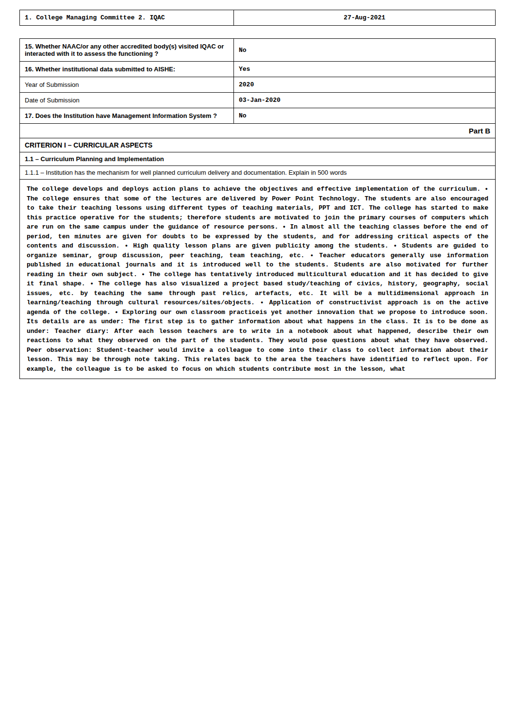| 1. College Managing Committee 2. IQAC | 27-Aug-2021 |
| 15. Whether NAAC/or any other accredited body(s) visited IQAC or interacted with it to assess the functioning ? | No |
| 16. Whether institutional data submitted to AISHE: | Yes |
| Year of Submission | 2020 |
| Date of Submission | 03-Jan-2020 |
| 17. Does the Institution have Management Information System ? | No |
Part B
CRITERION I – CURRICULAR ASPECTS
1.1 – Curriculum Planning and Implementation
1.1.1 – Institution has the mechanism for well planned curriculum delivery and documentation. Explain in 500 words
The college develops and deploys action plans to achieve the objectives and effective implementation of the curriculum. • The college ensures that some of the lectures are delivered by Power Point Technology. The students are also encouraged to take their teaching lessons using different types of teaching materials, PPT and ICT. The college has started to make this practice operative for the students; therefore students are motivated to join the primary courses of computers which are run on the same campus under the guidance of resource persons. • In almost all the teaching classes before the end of period, ten minutes are given for doubts to be expressed by the students, and for addressing critical aspects of the contents and discussion. • High quality lesson plans are given publicity among the students. • Students are guided to organize seminar, group discussion, peer teaching, team teaching, etc. • Teacher educators generally use information published in educational journals and it is introduced well to the students. Students are also motivated for further reading in their own subject. • The college has tentatively introduced multicultural education and it has decided to give it final shape. • The college has also visualized a project based study/teaching of civics, history, geography, social issues, etc. by teaching the same through past relics, artefacts, etc. It will be a multidimensional approach in learning/teaching through cultural resources/sites/objects. • Application of constructivist approach is on the active agenda of the college. • Exploring our own classroom practiceis yet another innovation that we propose to introduce soon. Its details are as under: The first step is to gather information about what happens in the class. It is to be done as under: Teacher diary: After each lesson teachers are to write in a notebook about what happened, describe their own reactions to what they observed on the part of the students. They would pose questions about what they have observed. Peer observation: Student-teacher would invite a colleague to come into their class to collect information about their lesson. This may be through note taking. This relates back to the area the teachers have identified to reflect upon. For example, the colleague is to be asked to focus on which students contribute most in the lesson, what